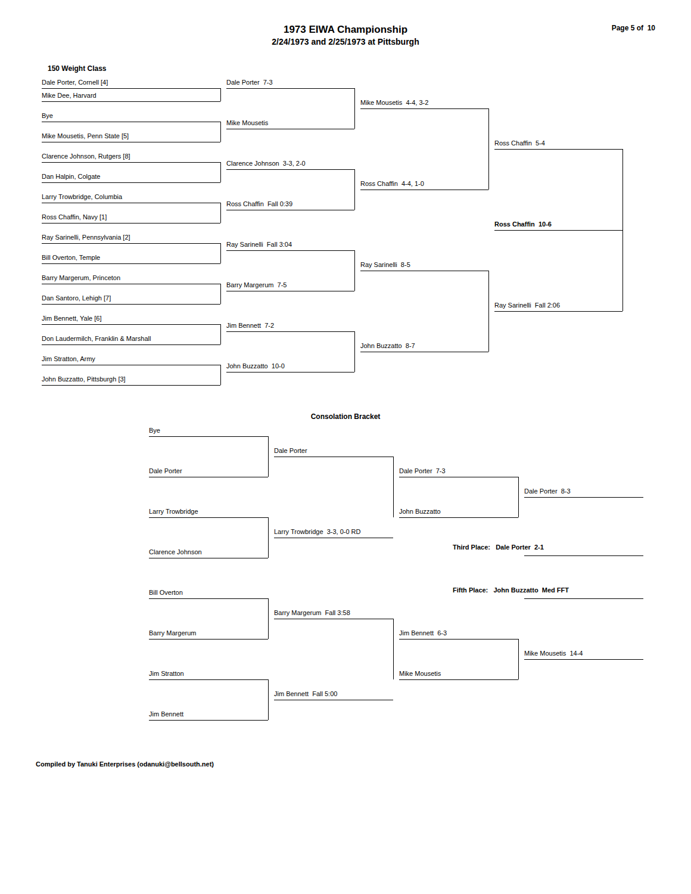Page 5 of 10
1973 EIWA Championship
2/24/1973 and 2/25/1973 at Pittsburgh
150 Weight Class
Dale Porter, Cornell [4]
Mike Dee, Harvard
Bye
Mike Mousetis, Penn State [5]
Clarence Johnson, Rutgers [8]
Dan Halpin, Colgate
Larry Trowbridge, Columbia
Ross Chaffin, Navy [1]
Ray Sarinelli, Pennsylvania [2]
Bill Overton, Temple
Barry Margerum, Princeton
Dan Santoro, Lehigh [7]
Jim Bennett, Yale [6]
Don Laudermilch, Franklin & Marshall
Jim Stratton, Army
John Buzzatto, Pittsburgh [3]
Dale Porter 7-3
Mike Mousetis
Clarence Johnson 3-3, 2-0
Ross Chaffin Fall 0:39
Ray Sarinelli Fall 3:04
Barry Margerum 7-5
Jim Bennett 7-2
John Buzzatto 10-0
Mike Mousetis 4-4, 3-2
Ross Chaffin 4-4, 1-0
Ray Sarinelli 8-5
John Buzzatto 8-7
Ross Chaffin 5-4
Ray Sarinelli Fall 2:06
Ross Chaffin 10-6
Consolation Bracket
Bye
Dale Porter
Larry Trowbridge
Clarence Johnson
Bill Overton
Barry Margerum
Jim Stratton
Jim Bennett
Dale Porter
Larry Trowbridge 3-3, 0-0 RD
Barry Margerum Fall 3:58
Jim Bennett Fall 5:00
Dale Porter 7-3
John Buzzatto
Jim Bennett 6-3
Mike Mousetis
Dale Porter 8-3
Mike Mousetis 14-4
Third Place: Dale Porter 2-1
Fifth Place: John Buzzatto Med FFT
Compiled by Tanuki Enterprises (odanuki@bellsouth.net)